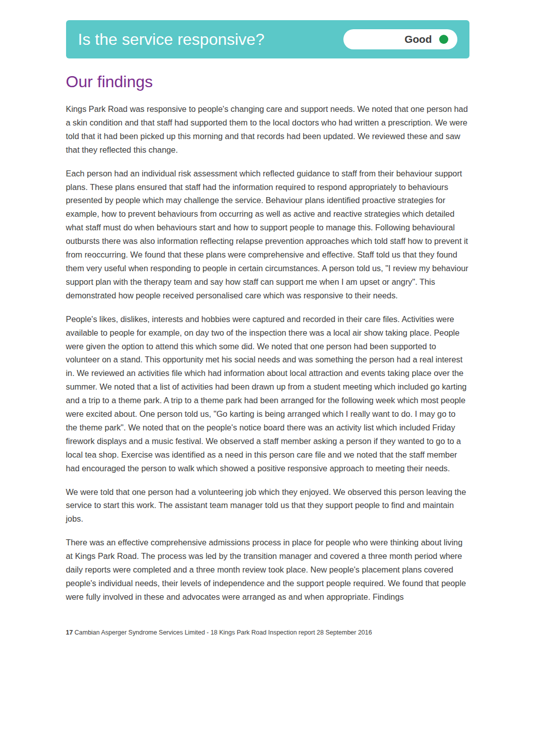Is the service responsive?
Good
Our findings
Kings Park Road was responsive to people's changing care and support needs. We noted that one person had a skin condition and that staff had supported them to the local doctors who had written a prescription. We were told that it had been picked up this morning and that records had been updated. We reviewed these and saw that they reflected this change.
Each person had an individual risk assessment which reflected guidance to staff from their behaviour support plans. These plans ensured that staff had the information required to respond appropriately to behaviours presented by people which may challenge the service. Behaviour plans identified proactive strategies for example, how to prevent behaviours from occurring as well as active and reactive strategies which detailed what staff must do when behaviours start and how to support people to manage this. Following behavioural outbursts there was also information reflecting relapse prevention approaches which told staff how to prevent it from reoccurring. We found that these plans were comprehensive and effective. Staff told us that they found them very useful when responding to people in certain circumstances. A person told us, "I review my behaviour support plan with the therapy team and say how staff can support me when I am upset or angry". This demonstrated how people received personalised care which was responsive to their needs.
People's likes, dislikes, interests and hobbies were captured and recorded in their care files. Activities were available to people for example, on day two of the inspection there was a local air show taking place. People were given the option to attend this which some did. We noted that one person had been supported to volunteer on a stand. This opportunity met his social needs and was something the person had a real interest in. We reviewed an activities file which had information about local attraction and events taking place over the summer. We noted that a list of activities had been drawn up from a student meeting which included go karting and a trip to a theme park. A trip to a theme park had been arranged for the following week which most people were excited about. One person told us, "Go karting is being arranged which I really want to do. I may go to the theme park". We noted that on the people's notice board there was an activity list which included Friday firework displays and a music festival. We observed a staff member asking a person if they wanted to go to a local tea shop. Exercise was identified as a need in this person care file and we noted that the staff member had encouraged the person to walk which showed a positive responsive approach to meeting their needs.
We were told that one person had a volunteering job which they enjoyed. We observed this person leaving the service to start this work. The assistant team manager told us that they support people to find and maintain jobs.
There was an effective comprehensive admissions process in place for people who were thinking about living at Kings Park Road. The process was led by the transition manager and covered a three month period where daily reports were completed and a three month review took place. New people's placement plans covered people's individual needs, their levels of independence and the support people required. We found that people were fully involved in these and advocates were arranged as and when appropriate. Findings
17 Cambian Asperger Syndrome Services Limited - 18 Kings Park Road Inspection report 28 September 2016